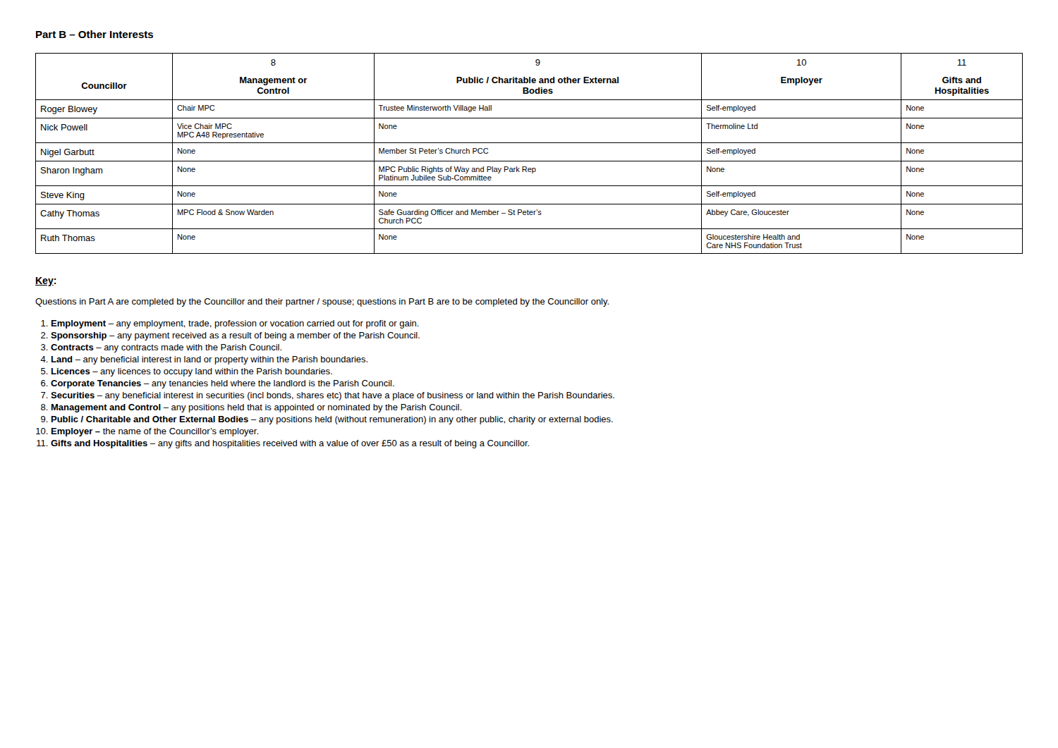Part B – Other Interests
| | 8 | 9 | 10 | 11 |
| --- | --- | --- | --- | --- |
| Councillor | Management or Control | Public / Charitable and other External Bodies | Employer | Gifts and Hospitalities |
| Roger Blowey | Chair MPC | Trustee Minsterworth Village Hall | Self-employed | None |
| Nick Powell | Vice Chair MPC MPC A48 Representative | None | Thermoline Ltd | None |
| Nigel Garbutt | None | Member St Peter’s Church PCC | Self-employed | None |
| Sharon Ingham | None | MPC Public Rights of Way and Play Park Rep Platinum Jubilee Sub-Committee | None | None |
| Steve King | None | None | Self-employed | None |
| Cathy Thomas | MPC Flood & Snow Warden | Safe Guarding Officer and Member – St Peter’s Church PCC | Abbey Care, Gloucester | None |
| Ruth Thomas | None | None | Gloucestershire Health and Care NHS Foundation Trust | None |
Key:
Questions in Part A are completed by the Councillor and their partner / spouse; questions in Part B are to be completed by the Councillor only.
Employment – any employment, trade, profession or vocation carried out for profit or gain.
Sponsorship – any payment received as a result of being a member of the Parish Council.
Contracts – any contracts made with the Parish Council.
Land – any beneficial interest in land or property within the Parish boundaries.
Licences – any licences to occupy land within the Parish boundaries.
Corporate Tenancies – any tenancies held where the landlord is the Parish Council.
Securities – any beneficial interest in securities (incl bonds, shares etc) that have a place of business or land within the Parish Boundaries.
Management and Control – any positions held that is appointed or nominated by the Parish Council.
Public / Charitable and Other External Bodies – any positions held (without remuneration) in any other public, charity or external bodies.
Employer – the name of the Councillor’s employer.
Gifts and Hospitalities – any gifts and hospitalities received with a value of over £50 as a result of being a Councillor.